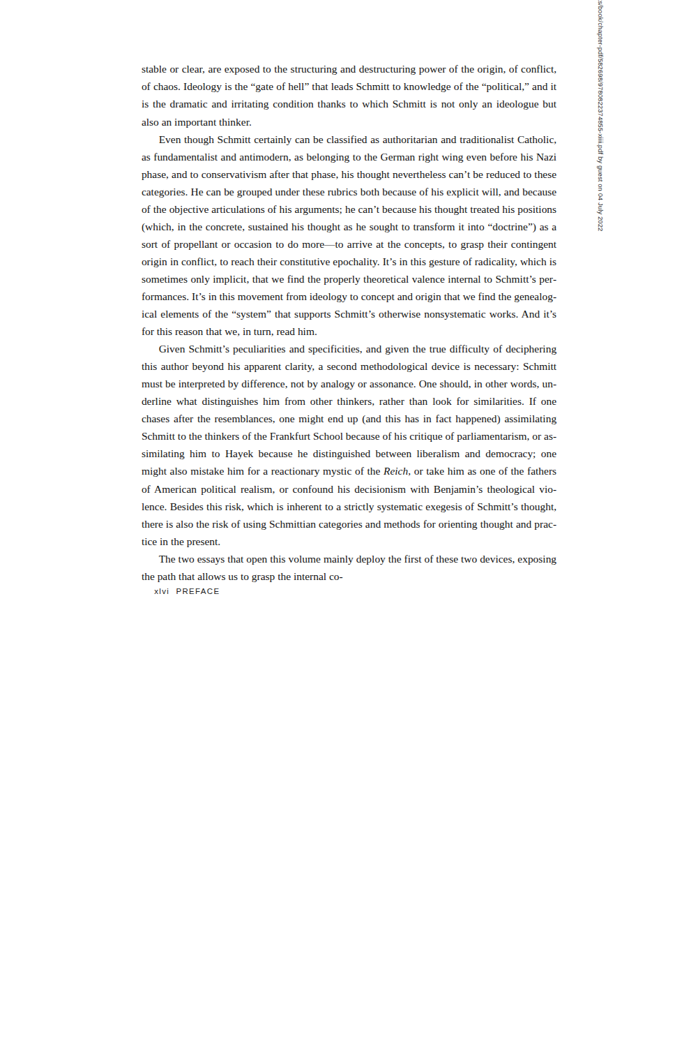Downloaded from http://read.dukeupress.edu/books/book/chapter-pdf/582698/9780822374855-xiiii.pdf by guest on 04 July 2022
stable or clear, are exposed to the structuring and destructuring power of the origin, of conflict, of chaos. Ideology is the “gate of hell” that leads Schmitt to knowledge of the “political,” and it is the dramatic and irritating condition thanks to which Schmitt is not only an ideologue but also an important thinker.
Even though Schmitt certainly can be classified as authoritarian and traditionalist Catholic, as fundamentalist and antimodern, as belonging to the German right wing even before his Nazi phase, and to conservativism after that phase, his thought nevertheless can’t be reduced to these categories. He can be grouped under these rubrics both because of his explicit will, and because of the objective articulations of his arguments; he can’t because his thought treated his positions (which, in the concrete, sustained his thought as he sought to transform it into “doctrine”) as a sort of propellant or occasion to do more—to arrive at the concepts, to grasp their contingent origin in conflict, to reach their constitutive epochality. It’s in this gesture of radicality, which is sometimes only implicit, that we find the properly theoretical valence internal to Schmitt’s performances. It’s in this movement from ideology to concept and origin that we find the genealogical elements of the “system” that supports Schmitt’s otherwise nonsystematic works. And it’s for this reason that we, in turn, read him.
Given Schmitt’s peculiarities and specificities, and given the true difficulty of deciphering this author beyond his apparent clarity, a second methodological device is necessary: Schmitt must be interpreted by difference, not by analogy or assonance. One should, in other words, underline what distinguishes him from other thinkers, rather than look for similarities. If one chases after the resemblances, one might end up (and this has in fact happened) assimilating Schmitt to the thinkers of the Frankfurt School because of his critique of parliamentarism, or assimilating him to Hayek because he distinguished between liberalism and democracy; one might also mistake him for a reactionary mystic of the Reich, or take him as one of the fathers of American political realism, or confound his decisionism with Benjamin’s theological violence. Besides this risk, which is inherent to a strictly systematic exegesis of Schmitt’s thought, there is also the risk of using Schmittian categories and methods for orienting thought and practice in the present.
The two essays that open this volume mainly deploy the first of these two devices, exposing the path that allows us to grasp the internal co-
xlvi PREFACE